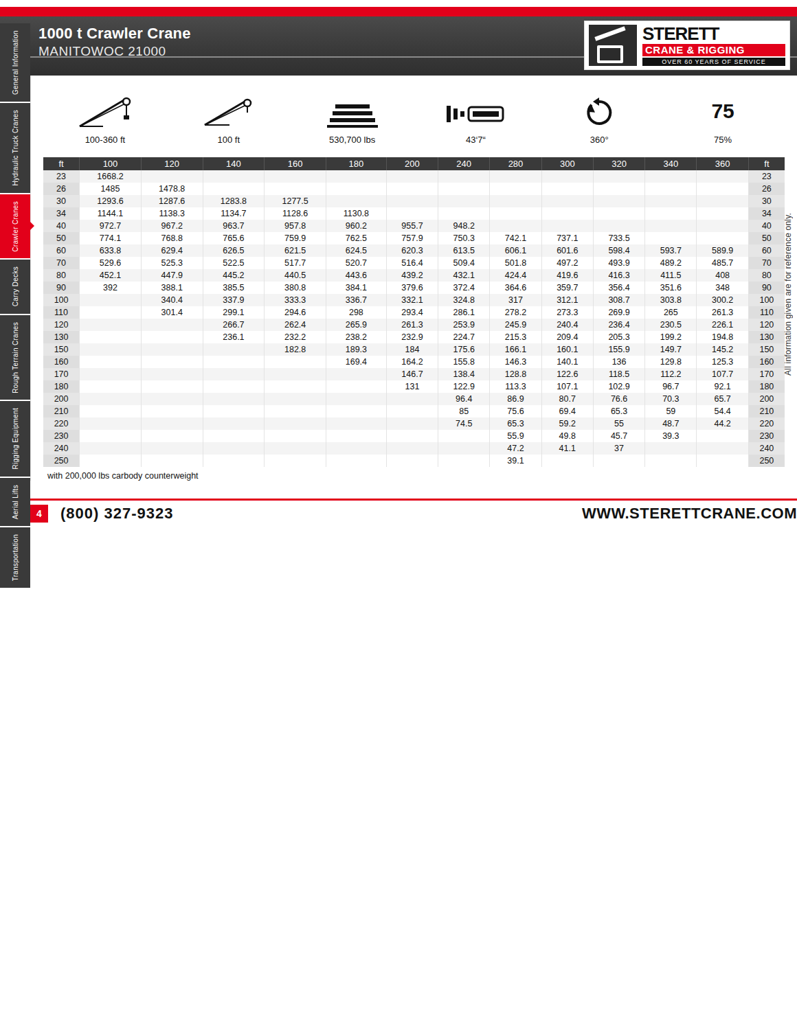1000 t Crawler Crane
MANITOWOC 21000
STERETT
CRANE & RIGGING
OVER 60 YEARS OF SERVICE
General Information
Hydraulic Truck Cranes
Crawler Cranes
Carry Decks
Rough Terrain Cranes
Rigging Equipment
Aerial Lifts
Transportation
100-360 ft
100 ft
530,700 lbs
43‘7“
360°
75
75%
| ft | 100 | 120 | 140 | 160 | 180 | 200 | 240 | 280 | 300 | 320 | 340 | 360 | ft |
| --- | --- | --- | --- | --- | --- | --- | --- | --- | --- | --- | --- | --- | --- |
| 23 | 1668.2 | | | | | | | | | | | | 23 |
| 26 | 1485 | 1478.8 | | | | | | | | | | | 26 |
| 30 | 1293.6 | 1287.6 | 1283.8 | 1277.5 | | | | | | | | | 30 |
| 34 | 1144.1 | 1138.3 | 1134.7 | 1128.6 | 1130.8 | | | | | | | | 34 |
| 40 | 972.7 | 967.2 | 963.7 | 957.8 | 960.2 | 955.7 | 948.2 | | | | | | 40 |
| 50 | 774.1 | 768.8 | 765.6 | 759.9 | 762.5 | 757.9 | 750.3 | 742.1 | 737.1 | 733.5 | | | 50 |
| 60 | 633.8 | 629.4 | 626.5 | 621.5 | 624.5 | 620.3 | 613.5 | 606.1 | 601.6 | 598.4 | 593.7 | 589.9 | 60 |
| 70 | 529.6 | 525.3 | 522.5 | 517.7 | 520.7 | 516.4 | 509.4 | 501.8 | 497.2 | 493.9 | 489.2 | 485.7 | 70 |
| 80 | 452.1 | 447.9 | 445.2 | 440.5 | 443.6 | 439.2 | 432.1 | 424.4 | 419.6 | 416.3 | 411.5 | 408 | 80 |
| 90 | 392 | 388.1 | 385.5 | 380.8 | 384.1 | 379.6 | 372.4 | 364.6 | 359.7 | 356.4 | 351.6 | 348 | 90 |
| 100 | | 340.4 | 337.9 | 333.3 | 336.7 | 332.1 | 324.8 | 317 | 312.1 | 308.7 | 303.8 | 300.2 | 100 |
| 110 | | 301.4 | 299.1 | 294.6 | 298 | 293.4 | 286.1 | 278.2 | 273.3 | 269.9 | 265 | 261.3 | 110 |
| 120 | | | 266.7 | 262.4 | 265.9 | 261.3 | 253.9 | 245.9 | 240.4 | 236.4 | 230.5 | 226.1 | 120 |
| 130 | | | 236.1 | 232.2 | 238.2 | 232.9 | 224.7 | 215.3 | 209.4 | 205.3 | 199.2 | 194.8 | 130 |
| 150 | | | | 182.8 | 189.3 | 184 | 175.6 | 166.1 | 160.1 | 155.9 | 149.7 | 145.2 | 150 |
| 160 | | | | | 169.4 | 164.2 | 155.8 | 146.3 | 140.1 | 136 | 129.8 | 125.3 | 160 |
| 170 | | | | | | 146.7 | 138.4 | 128.8 | 122.6 | 118.5 | 112.2 | 107.7 | 170 |
| 180 | | | | | | 131 | 122.9 | 113.3 | 107.1 | 102.9 | 96.7 | 92.1 | 180 |
| 200 | | | | | | | 96.4 | 86.9 | 80.7 | 76.6 | 70.3 | 65.7 | 200 |
| 210 | | | | | | | 85 | 75.6 | 69.4 | 65.3 | 59 | 54.4 | 210 |
| 220 | | | | | | | 74.5 | 65.3 | 59.2 | 55 | 48.7 | 44.2 | 220 |
| 230 | | | | | | | | 55.9 | 49.8 | 45.7 | 39.3 | | 230 |
| 240 | | | | | | | | 47.2 | 41.1 | 37 | | | 240 |
| 250 | | | | | | | | 39.1 | | | | | 250 |
with 200,000 lbs carbody counterweight
All information given are for reference only.
4
(800) 327-9323
WWW.STERETTCRANE.COM